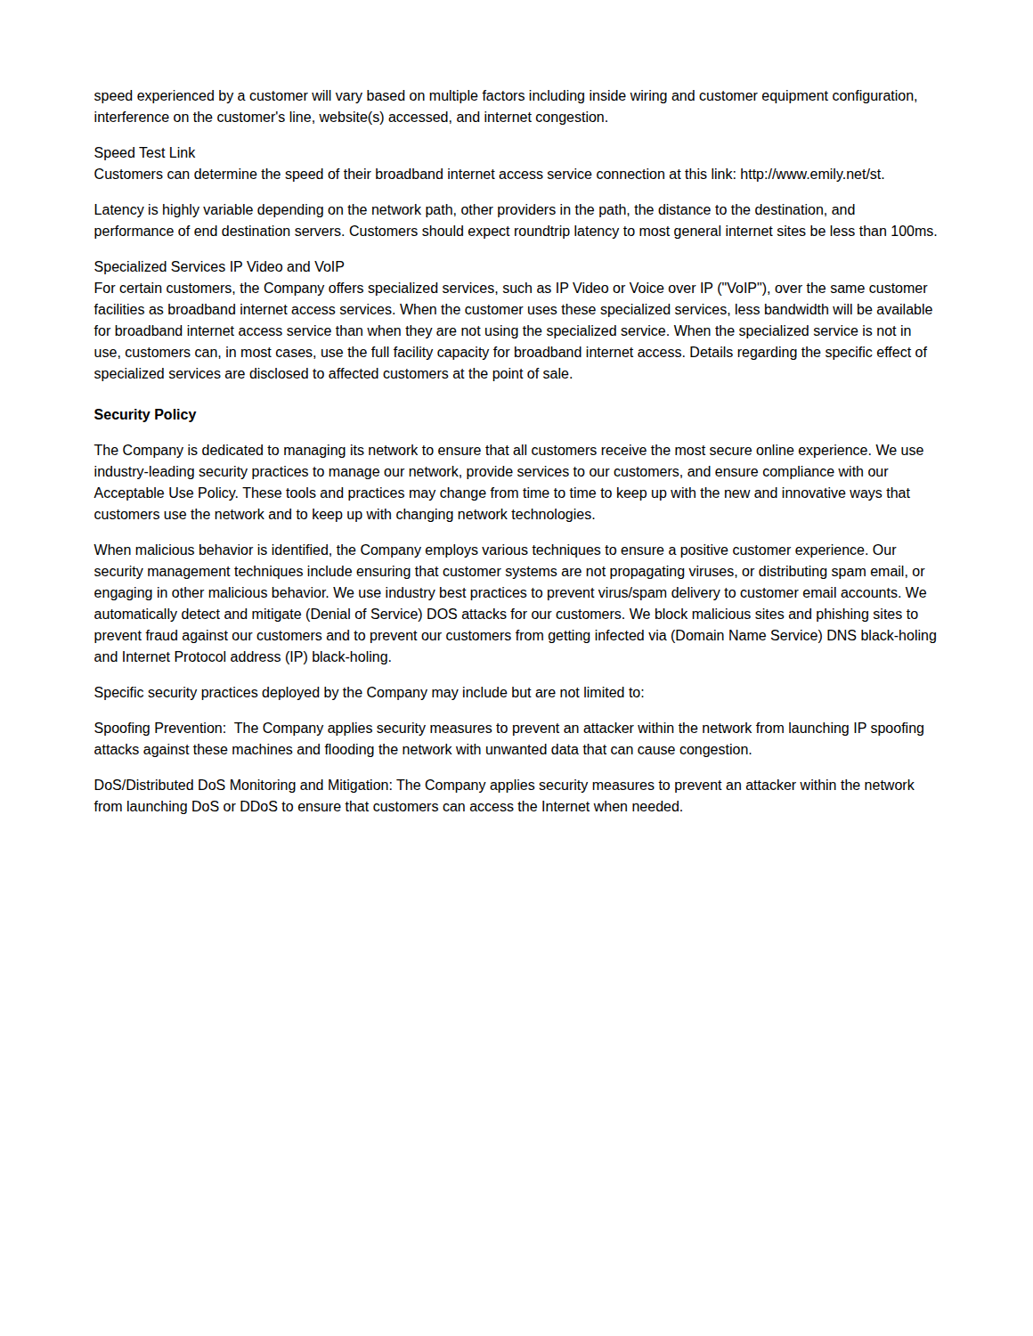speed experienced by a customer will vary based on multiple factors including inside wiring and customer equipment configuration, interference on the customer's line, website(s) accessed, and internet congestion.
Speed Test Link
Customers can determine the speed of their broadband internet access service connection at this link: http://www.emily.net/st.
Latency is highly variable depending on the network path, other providers in the path, the distance to the destination, and performance of end destination servers. Customers should expect roundtrip latency to most general internet sites be less than 100ms.
Specialized Services IP Video and VoIP
For certain customers, the Company offers specialized services, such as IP Video or Voice over IP ("VoIP"), over the same customer facilities as broadband internet access services. When the customer uses these specialized services, less bandwidth will be available for broadband internet access service than when they are not using the specialized service. When the specialized service is not in use, customers can, in most cases, use the full facility capacity for broadband internet access. Details regarding the specific effect of specialized services are disclosed to affected customers at the point of sale.
Security Policy
The Company is dedicated to managing its network to ensure that all customers receive the most secure online experience. We use industry-leading security practices to manage our network, provide services to our customers, and ensure compliance with our Acceptable Use Policy. These tools and practices may change from time to time to keep up with the new and innovative ways that customers use the network and to keep up with changing network technologies.
When malicious behavior is identified, the Company employs various techniques to ensure a positive customer experience. Our security management techniques include ensuring that customer systems are not propagating viruses, or distributing spam email, or engaging in other malicious behavior. We use industry best practices to prevent virus/spam delivery to customer email accounts. We automatically detect and mitigate (Denial of Service) DOS attacks for our customers. We block malicious sites and phishing sites to prevent fraud against our customers and to prevent our customers from getting infected via (Domain Name Service) DNS black-holing and Internet Protocol address (IP) black-holing.
Specific security practices deployed by the Company may include but are not limited to:
Spoofing Prevention: The Company applies security measures to prevent an attacker within the network from launching IP spoofing attacks against these machines and flooding the network with unwanted data that can cause congestion.
DoS/Distributed DoS Monitoring and Mitigation: The Company applies security measures to prevent an attacker within the network from launching DoS or DDoS to ensure that customers can access the Internet when needed.